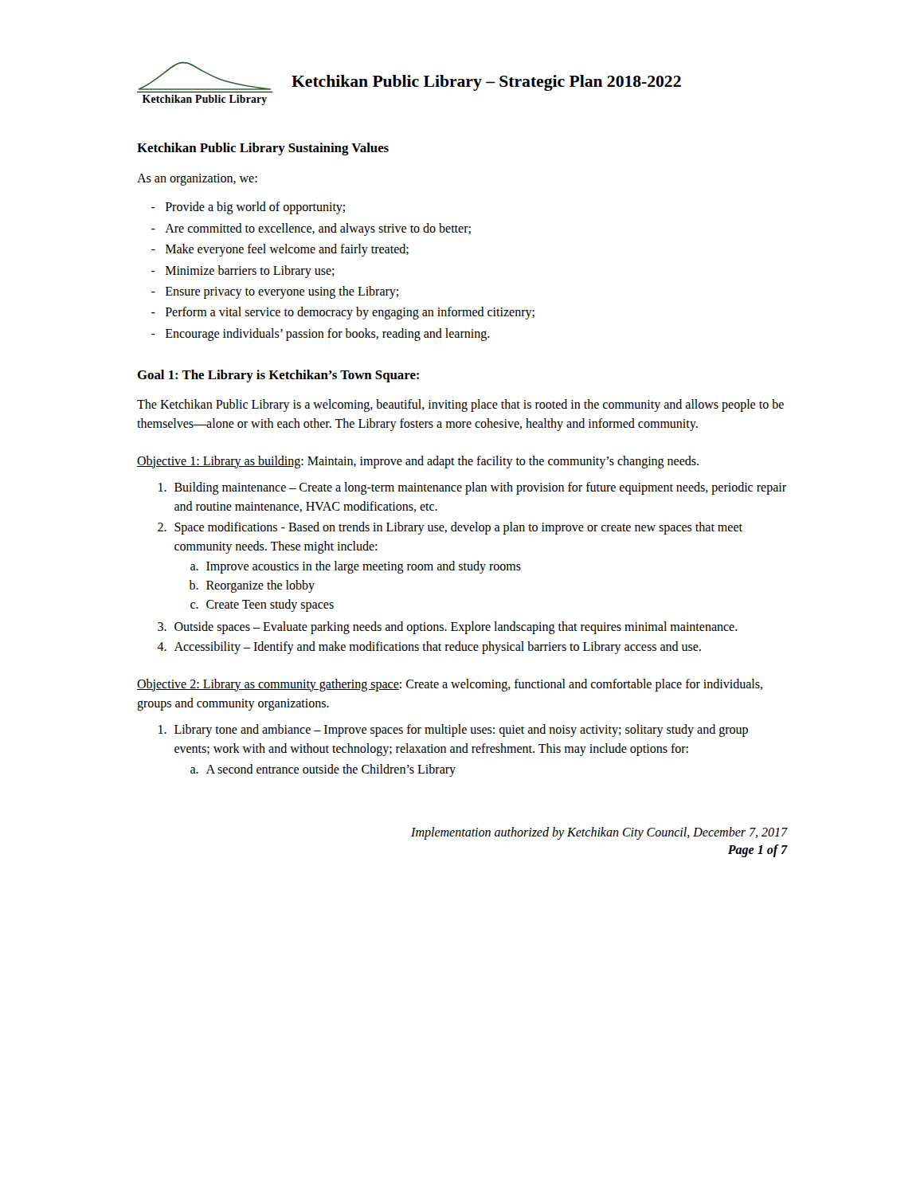Ketchikan Public Library
Ketchikan Public Library – Strategic Plan 2018-2022
Ketchikan Public Library Sustaining Values
As an organization, we:
Provide a big world of opportunity;
Are committed to excellence, and always strive to do better;
Make everyone feel welcome and fairly treated;
Minimize barriers to Library use;
Ensure privacy to everyone using the Library;
Perform a vital service to democracy by engaging an informed citizenry;
Encourage individuals’ passion for books, reading and learning.
Goal 1: The Library is Ketchikan’s Town Square:
The Ketchikan Public Library is a welcoming, beautiful, inviting place that is rooted in the community and allows people to be themselves—alone or with each other. The Library fosters a more cohesive, healthy and informed community.
Objective 1: Library as building: Maintain, improve and adapt the facility to the community’s changing needs.
Building maintenance – Create a long-term maintenance plan with provision for future equipment needs, periodic repair and routine maintenance, HVAC modifications, etc.
Space modifications - Based on trends in Library use, develop a plan to improve or create new spaces that meet community needs. These might include:
Improve acoustics in the large meeting room and study rooms
Reorganize the lobby
Create Teen study spaces
Outside spaces – Evaluate parking needs and options. Explore landscaping that requires minimal maintenance.
Accessibility – Identify and make modifications that reduce physical barriers to Library access and use.
Objective 2: Library as community gathering space: Create a welcoming, functional and comfortable place for individuals, groups and community organizations.
Library tone and ambiance – Improve spaces for multiple uses: quiet and noisy activity; solitary study and group events; work with and without technology; relaxation and refreshment. This may include options for:
A second entrance outside the Children’s Library
Implementation authorized by Ketchikan City Council, December 7, 2017
Page 1 of 7